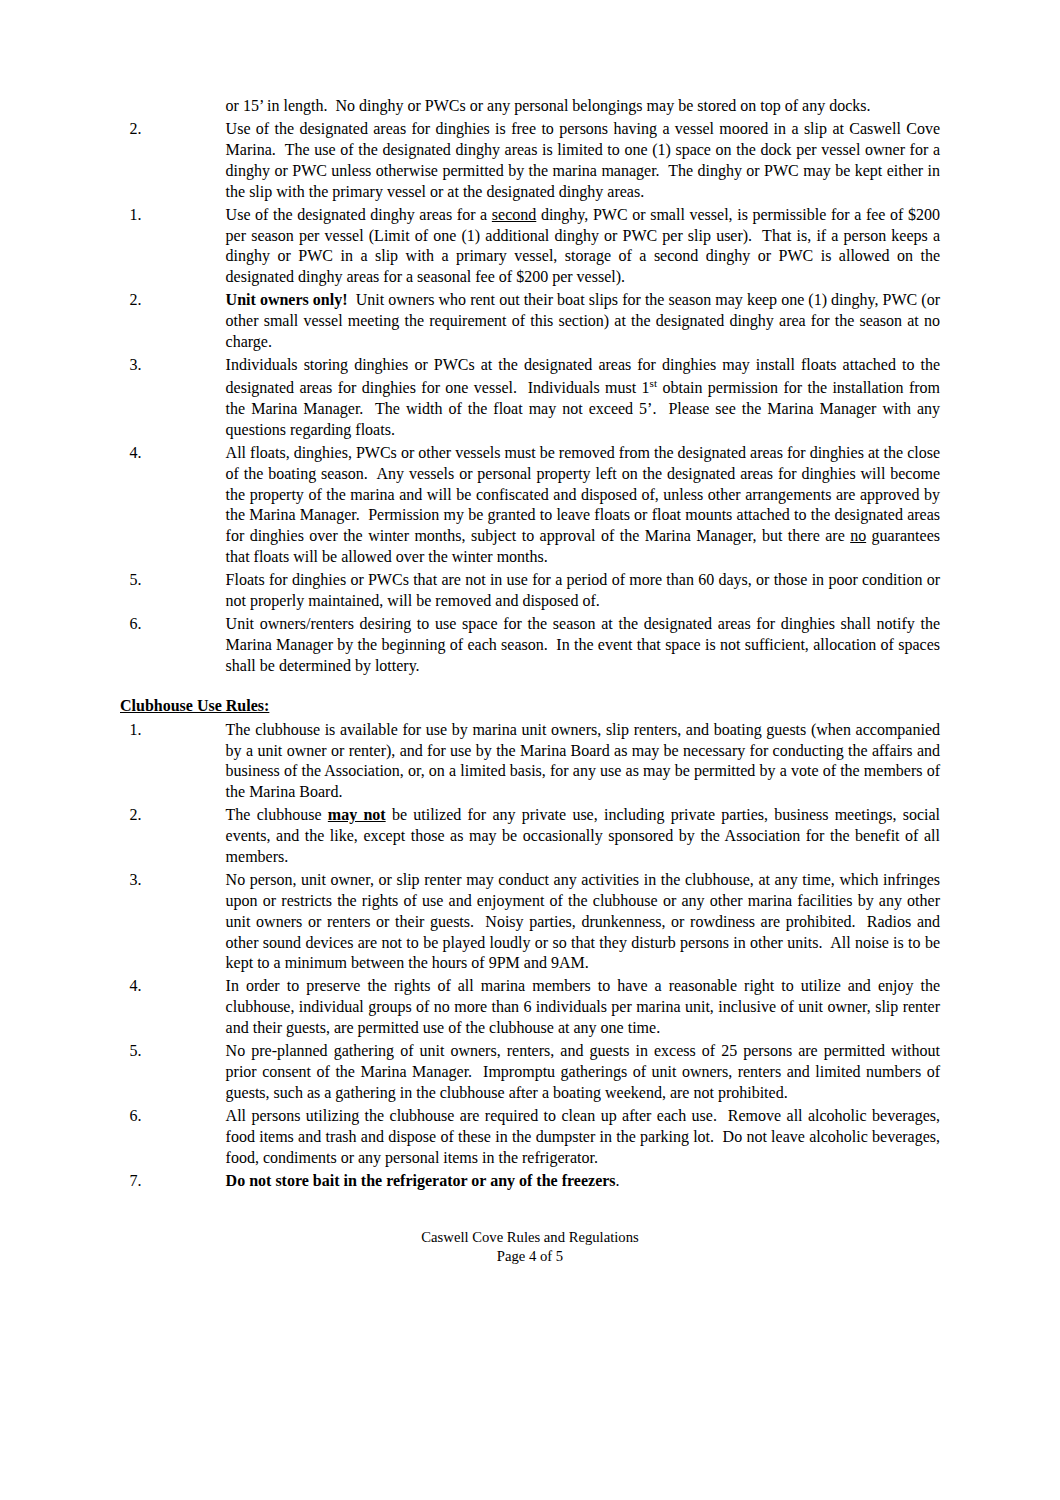or 15’ in length. No dinghy or PWCs or any personal belongings may be stored on top of any docks.
Use of the designated areas for dinghies is free to persons having a vessel moored in a slip at Caswell Cove Marina. The use of the designated dinghy areas is limited to one (1) space on the dock per vessel owner for a dinghy or PWC unless otherwise permitted by the marina manager. The dinghy or PWC may be kept either in the slip with the primary vessel or at the designated dinghy areas.
Use of the designated dinghy areas for a second dinghy, PWC or small vessel, is permissible for a fee of $200 per season per vessel (Limit of one (1) additional dinghy or PWC per slip user). That is, if a person keeps a dinghy or PWC in a slip with a primary vessel, storage of a second dinghy or PWC is allowed on the designated dinghy areas for a seasonal fee of $200 per vessel).
Unit owners only! Unit owners who rent out their boat slips for the season may keep one (1) dinghy, PWC (or other small vessel meeting the requirement of this section) at the designated dinghy area for the season at no charge.
Individuals storing dinghies or PWCs at the designated areas for dinghies may install floats attached to the designated areas for dinghies for one vessel. Individuals must 1st obtain permission for the installation from the Marina Manager. The width of the float may not exceed 5’. Please see the Marina Manager with any questions regarding floats.
All floats, dinghies, PWCs or other vessels must be removed from the designated areas for dinghies at the close of the boating season. Any vessels or personal property left on the designated areas for dinghies will become the property of the marina and will be confiscated and disposed of, unless other arrangements are approved by the Marina Manager. Permission my be granted to leave floats or float mounts attached to the designated areas for dinghies over the winter months, subject to approval of the Marina Manager, but there are no guarantees that floats will be allowed over the winter months.
Floats for dinghies or PWCs that are not in use for a period of more than 60 days, or those in poor condition or not properly maintained, will be removed and disposed of.
Unit owners/renters desiring to use space for the season at the designated areas for dinghies shall notify the Marina Manager by the beginning of each season. In the event that space is not sufficient, allocation of spaces shall be determined by lottery.
Clubhouse Use Rules:
The clubhouse is available for use by marina unit owners, slip renters, and boating guests (when accompanied by a unit owner or renter), and for use by the Marina Board as may be necessary for conducting the affairs and business of the Association, or, on a limited basis, for any use as may be permitted by a vote of the members of the Marina Board.
The clubhouse may not be utilized for any private use, including private parties, business meetings, social events, and the like, except those as may be occasionally sponsored by the Association for the benefit of all members.
No person, unit owner, or slip renter may conduct any activities in the clubhouse, at any time, which infringes upon or restricts the rights of use and enjoyment of the clubhouse or any other marina facilities by any other unit owners or renters or their guests. Noisy parties, drunkenness, or rowdiness are prohibited. Radios and other sound devices are not to be played loudly or so that they disturb persons in other units. All noise is to be kept to a minimum between the hours of 9PM and 9AM.
In order to preserve the rights of all marina members to have a reasonable right to utilize and enjoy the clubhouse, individual groups of no more than 6 individuals per marina unit, inclusive of unit owner, slip renter and their guests, are permitted use of the clubhouse at any one time.
No pre-planned gathering of unit owners, renters, and guests in excess of 25 persons are permitted without prior consent of the Marina Manager. Impromptu gatherings of unit owners, renters and limited numbers of guests, such as a gathering in the clubhouse after a boating weekend, are not prohibited.
All persons utilizing the clubhouse are required to clean up after each use. Remove all alcoholic beverages, food items and trash and dispose of these in the dumpster in the parking lot. Do not leave alcoholic beverages, food, condiments or any personal items in the refrigerator.
Do not store bait in the refrigerator or any of the freezers.
Caswell Cove Rules and Regulations
Page 4 of 5